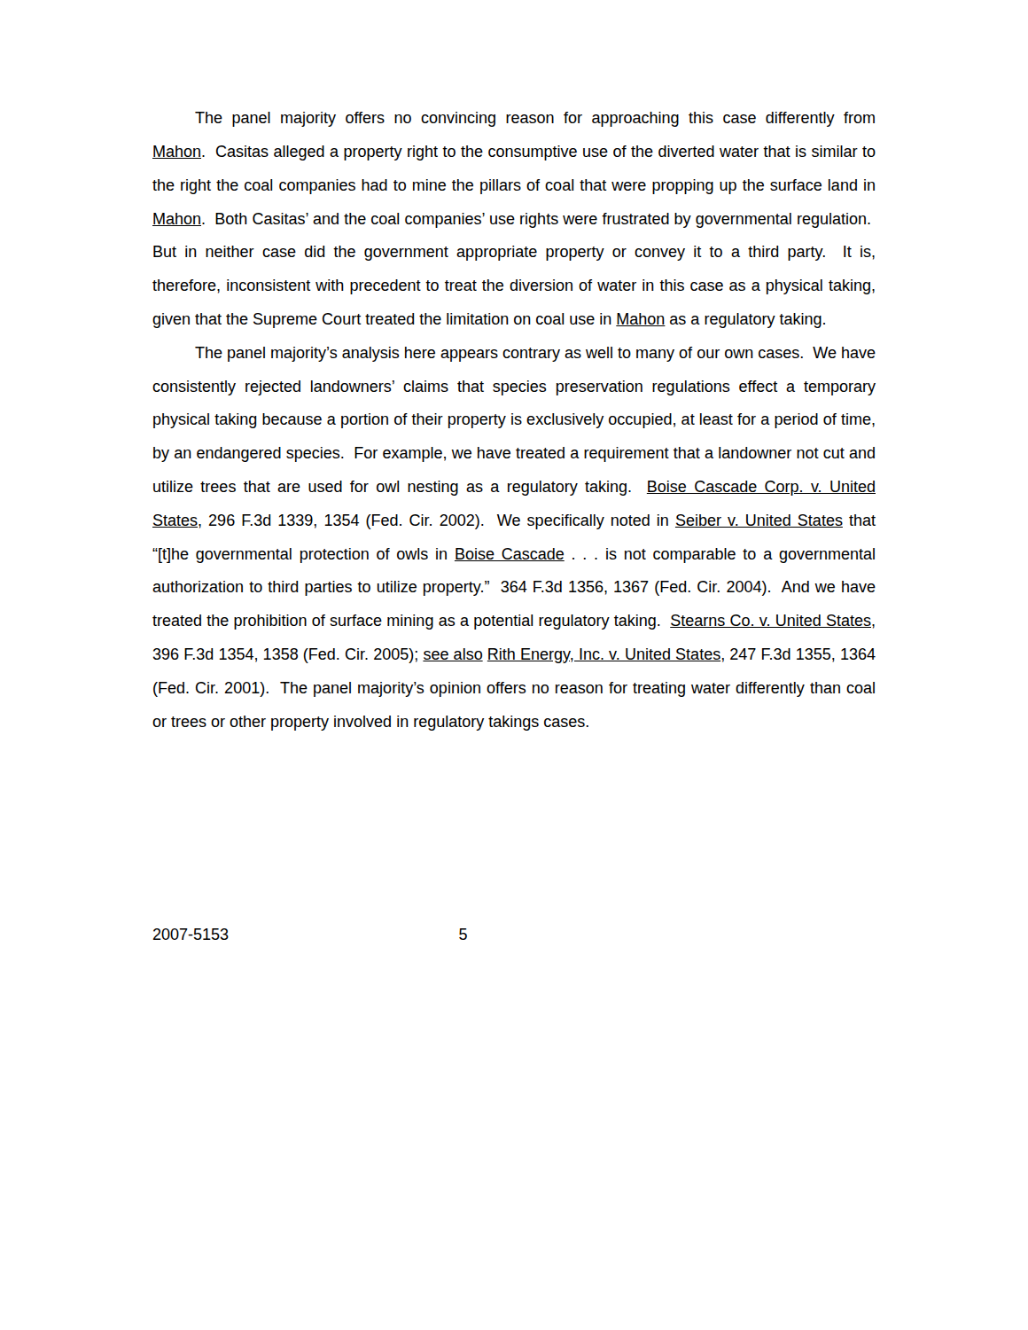The panel majority offers no convincing reason for approaching this case differently from Mahon. Casitas alleged a property right to the consumptive use of the diverted water that is similar to the right the coal companies had to mine the pillars of coal that were propping up the surface land in Mahon. Both Casitas’ and the coal companies’ use rights were frustrated by governmental regulation. But in neither case did the government appropriate property or convey it to a third party. It is, therefore, inconsistent with precedent to treat the diversion of water in this case as a physical taking, given that the Supreme Court treated the limitation on coal use in Mahon as a regulatory taking.
The panel majority’s analysis here appears contrary as well to many of our own cases. We have consistently rejected landowners’ claims that species preservation regulations effect a temporary physical taking because a portion of their property is exclusively occupied, at least for a period of time, by an endangered species. For example, we have treated a requirement that a landowner not cut and utilize trees that are used for owl nesting as a regulatory taking. Boise Cascade Corp. v. United States, 296 F.3d 1339, 1354 (Fed. Cir. 2002). We specifically noted in Seiber v. United States that “[t]he governmental protection of owls in Boise Cascade . . . is not comparable to a governmental authorization to third parties to utilize property.” 364 F.3d 1356, 1367 (Fed. Cir. 2004). And we have treated the prohibition of surface mining as a potential regulatory taking. Stearns Co. v. United States, 396 F.3d 1354, 1358 (Fed. Cir. 2005); see also Rith Energy, Inc. v. United States, 247 F.3d 1355, 1364 (Fed. Cir. 2001). The panel majority’s opinion offers no reason for treating water differently than coal or trees or other property involved in regulatory takings cases.
2007-5153 5